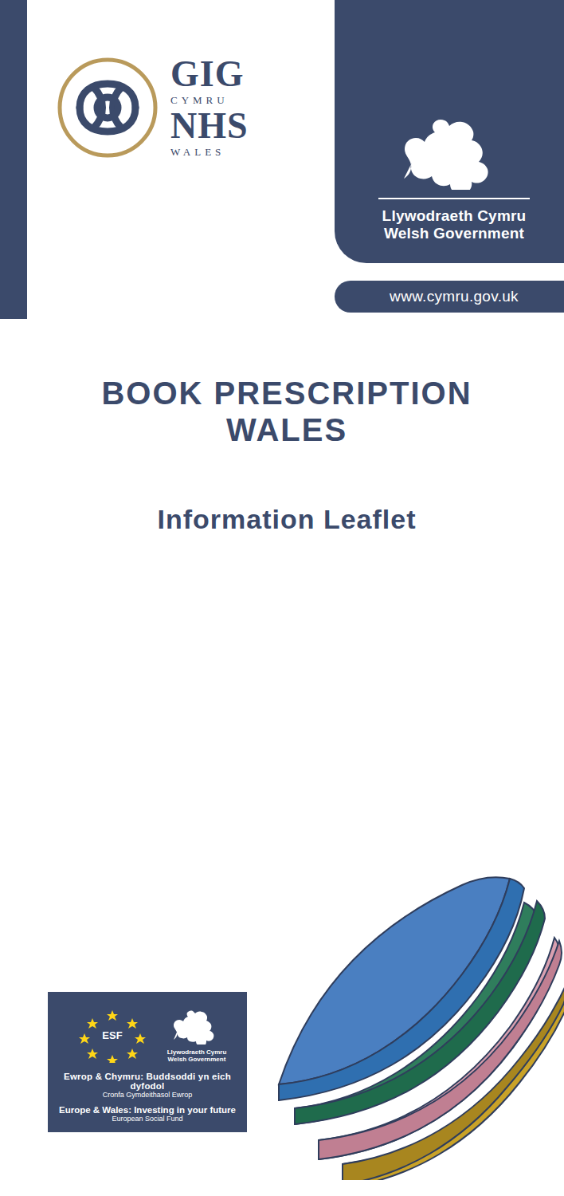GIG
CYMRU
NHS
WALES
Llywodraeth Cymru
Welsh Government
www.cymru.gov.uk
BOOK PRESCRIPTION
WALES
Information Leaflet
ESF
Llywodraeth Cymru
Welsh Government
Ewrop & Chymru: Buddsoddi yn eich dyfodol
Cronfa Gymdeithasol Ewrop
Europe & Wales: Investing in your future
European Social Fund
Book Prescription Wales information leaflet cover, published by NHS Wales and the Welsh Government, part-funded by the European Social Fund.